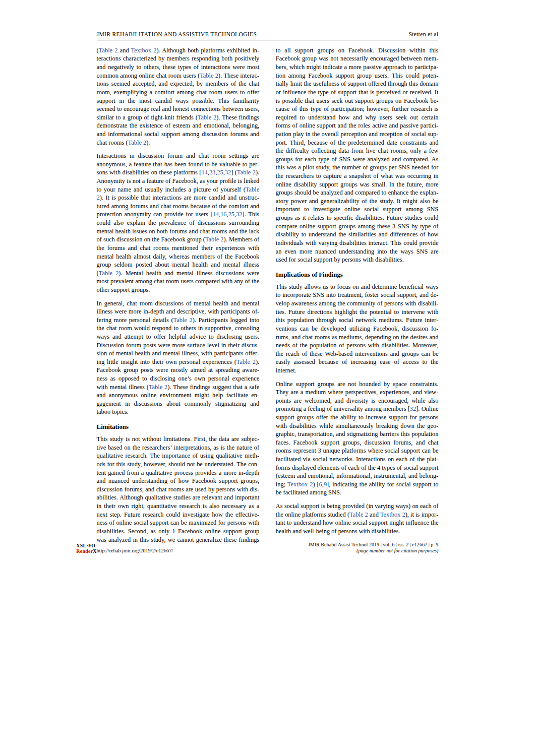JMIR Rehabilitation and Assistive Technologies Stetten et al
(Table 2 and Textbox 2). Although both platforms exhibited interactions characterized by members responding both positively and negatively to others, these types of interactions were most common among online chat room users (Table 2). These interactions seemed accepted, and expected, by members of the chat room, exemplifying a comfort among chat room users to offer support in the most candid ways possible. This familiarity seemed to encourage real and honest connections between users, similar to a group of tight-knit friends (Table 2). These findings demonstrate the existence of esteem and emotional, belonging, and informational social support among discussion forums and chat rooms (Table 2).
Interactions in discussion forum and chat room settings are anonymous, a feature that has been found to be valuable to persons with disabilities on these platforms [14,23,25,32] (Table 2). Anonymity is not a feature of Facebook, as your profile is linked to your name and usually includes a picture of yourself (Table 2). It is possible that interactions are more candid and unstructured among forums and chat rooms because of the comfort and protection anonymity can provide for users [14,16,25,32]. This could also explain the prevalence of discussions surrounding mental health issues on both forums and chat rooms and the lack of such discussion on the Facebook group (Table 2). Members of the forums and chat rooms mentioned their experiences with mental health almost daily, whereas members of the Facebook group seldom posted about mental health and mental illness (Table 2). Mental health and mental illness discussions were most prevalent among chat room users compared with any of the other support groups.
In general, chat room discussions of mental health and mental illness were more in-depth and descriptive, with participants offering more personal details (Table 2). Participants logged into the chat room would respond to others in supportive, consoling ways and attempt to offer helpful advice to disclosing users. Discussion forum posts were more surface-level in their discussion of mental health and mental illness, with participants offering little insight into their own personal experiences (Table 2). Facebook group posts were mostly aimed at spreading awareness as opposed to disclosing one’s own personal experience with mental illness (Table 2). These findings suggest that a safe and anonymous online environment might help facilitate engagement in discussions about commonly stigmatizing and taboo topics.
Limitations
This study is not without limitations. First, the data are subjective based on the researchers’ interpretations, as is the nature of qualitative research. The importance of using qualitative methods for this study, however, should not be understated. The content gained from a qualitative process provides a more in-depth and nuanced understanding of how Facebook support groups, discussion forums, and chat rooms are used by persons with disabilities. Although qualitative studies are relevant and important in their own right, quantitative research is also necessary as a next step. Future research could investigate how the effectiveness of online social support can be maximized for persons with disabilities. Second, as only 1 Facebook online support group was analyzed in this study, we cannot generalize these findings to all support groups on Facebook. Discussion within this Facebook group was not necessarily encouraged between members, which might indicate a more passive approach to participation among Facebook support group users. This could potentially limit the usefulness of support offered through this domain or influence the type of support that is perceived or received. It is possible that users seek out support groups on Facebook because of this type of participation; however, further research is required to understand how and why users seek out certain forms of online support and the roles active and passive participation play in the overall perception and reception of social support. Third, because of the predetermined date constraints and the difficulty collecting data from live chat rooms, only a few groups for each type of SNS were analyzed and compared. As this was a pilot study, the number of groups per SNS needed for the researchers to capture a snapshot of what was occurring in online disability support groups was small. In the future, more groups should be analyzed and compared to enhance the explanatory power and generalizability of the study. It might also be important to investigate online social support among SNS groups as it relates to specific disabilities. Future studies could compare online support groups among these 3 SNS by type of disability to understand the similarities and differences of how individuals with varying disabilities interact. This could provide an even more nuanced understanding into the ways SNS are used for social support by persons with disabilities.
Implications of Findings
This study allows us to focus on and determine beneficial ways to incorporate SNS into treatment, foster social support, and develop awareness among the community of persons with disabilities. Future directions highlight the potential to intervene with this population through social network mediums. Future interventions can be developed utilizing Facebook, discussion forums, and chat rooms as mediums, depending on the desires and needs of the population of persons with disabilities. Moreover, the reach of these Web-based interventions and groups can be easily assessed because of increasing ease of access to the internet.
Online support groups are not bounded by space constraints. They are a medium where perspectives, experiences, and viewpoints are welcomed, and diversity is encouraged, while also promoting a feeling of universality among members [32]. Online support groups offer the ability to increase support for persons with disabilities while simultaneously breaking down the geographic, transportation, and stigmatizing barriers this population faces. Facebook support groups, discussion forums, and chat rooms represent 3 unique platforms where social support can be facilitated via social networks. Interactions on each of the platforms displayed elements of each of the 4 types of social support (esteem and emotional, informational, instrumental, and belonging; Textbox 2) [6,9], indicating the ability for social support to be facilitated among SNS.
As social support is being provided (in varying ways) on each of the online platforms studied (Table 2 and Textbox 2), it is important to understand how online social support might influence the health and well-being of persons with disabilities.
XSL·FO
Render X
http://rehab.jmir.org/2019/2/e12667/
JMIR Rehabil Assist Technol 2019 | vol. 6 | iss. 2 | e12667 | p. 9
(page number not for citation purposes)